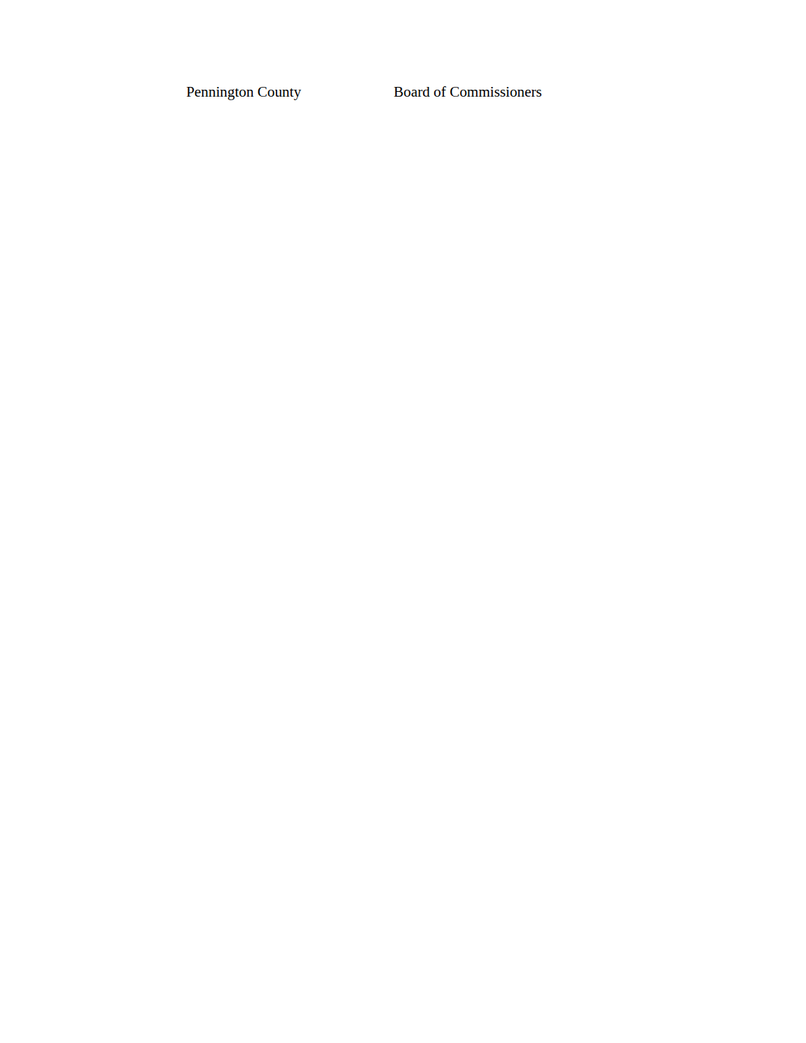Pennington County Board of Commissioners